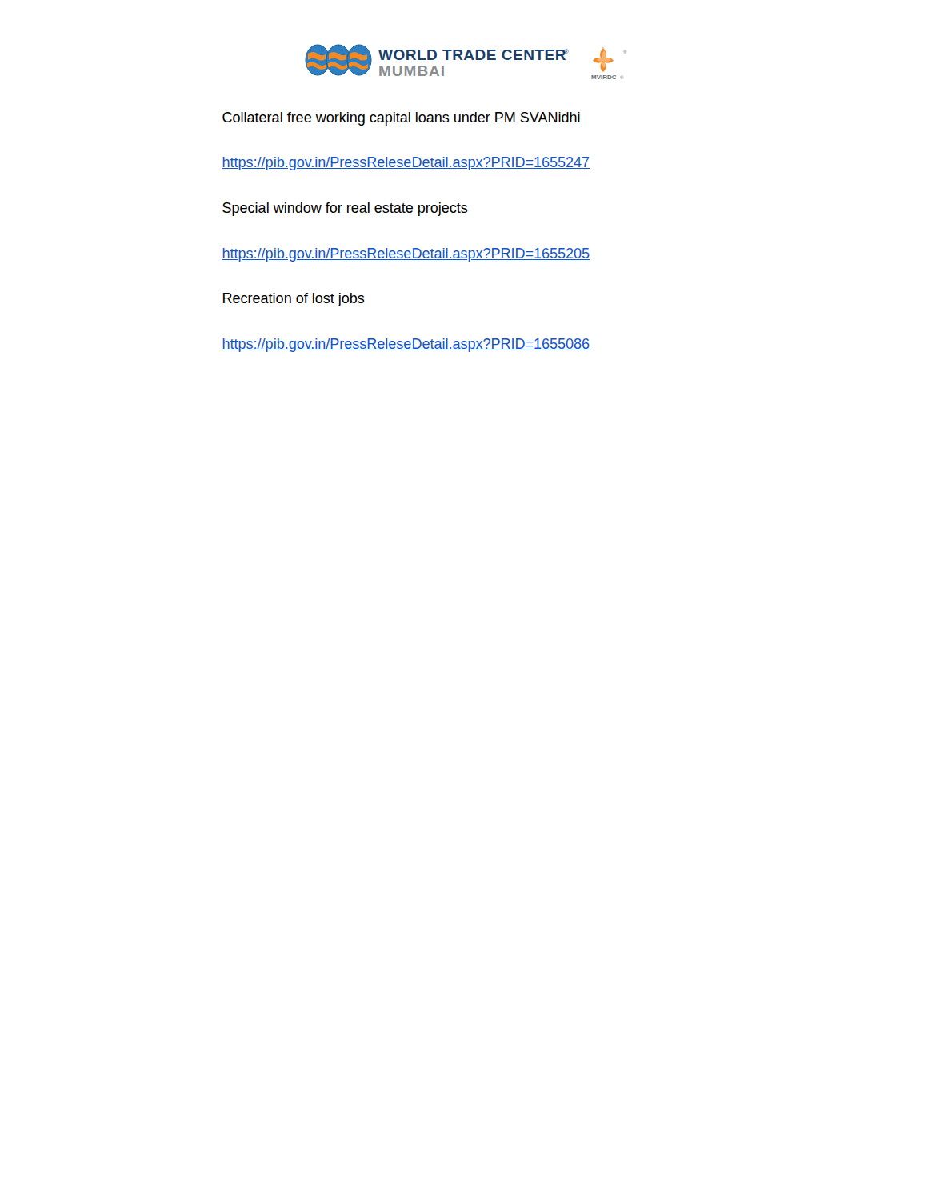WORLD TRADE CENTER ® MUMBAI MVIRDC ® ®
Collateral free working capital loans under PM SVANidhi
https://pib.gov.in/PressReleseDetail.aspx?PRID=1655247
Special window for real estate projects
https://pib.gov.in/PressReleseDetail.aspx?PRID=1655205
Recreation of lost jobs
https://pib.gov.in/PressReleseDetail.aspx?PRID=1655086